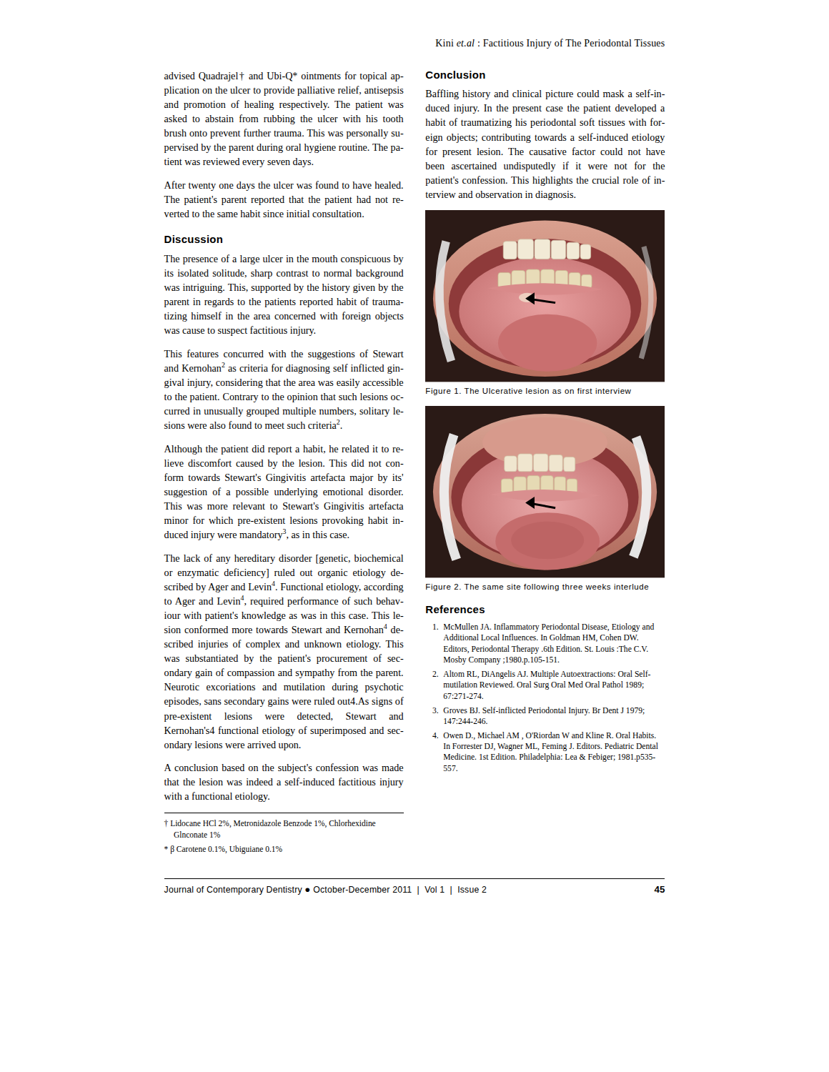Kini et.al : Factitious Injury of The Periodontal Tissues
advised Quadrajel† and Ubi-Q* ointments for topical application on the ulcer to provide palliative relief, antisepsis and promotion of healing respectively. The patient was asked to abstain from rubbing the ulcer with his tooth brush onto prevent further trauma. This was personally supervised by the parent during oral hygiene routine. The patient was reviewed every seven days.
After twenty one days the ulcer was found to have healed. The patient's parent reported that the patient had not reverted to the same habit since initial consultation.
Discussion
The presence of a large ulcer in the mouth conspicuous by its isolated solitude, sharp contrast to normal background was intriguing. This, supported by the history given by the parent in regards to the patients reported habit of traumatizing himself in the area concerned with foreign objects was cause to suspect factitious injury.
This features concurred with the suggestions of Stewart and Kernohan2 as criteria for diagnosing self inflicted gingival injury, considering that the area was easily accessible to the patient. Contrary to the opinion that such lesions occurred in unusually grouped multiple numbers, solitary lesions were also found to meet such criteria2.
Although the patient did report a habit, he related it to relieve discomfort caused by the lesion. This did not conform towards Stewart's Gingivitis artefacta major by its' suggestion of a possible underlying emotional disorder. This was more relevant to Stewart's Gingivitis artefacta minor for which pre-existent lesions provoking habit induced injury were mandatory3, as in this case.
The lack of any hereditary disorder [genetic, biochemical or enzymatic deficiency] ruled out organic etiology described by Ager and Levin4. Functional etiology, according to Ager and Levin4, required performance of such behaviour with patient's knowledge as was in this case. This lesion conformed more towards Stewart and Kernohan4 described injuries of complex and unknown etiology. This was substantiated by the patient's procurement of secondary gain of compassion and sympathy from the parent. Neurotic excoriations and mutilation during psychotic episodes, sans secondary gains were ruled out4.As signs of pre-existent lesions were detected, Stewart and Kernohan's4 functional etiology of superimposed and secondary lesions were arrived upon.
A conclusion based on the subject's confession was made that the lesion was indeed a self-induced factitious injury with a functional etiology.
† Lidocane HCl 2%, Metronidazole Benzode 1%, Chlorhexidine Glnconate 1%
* β Carotene 0.1%, Ubiguiane 0.1%
Conclusion
Baffling history and clinical picture could mask a self-induced injury. In the present case the patient developed a habit of traumatizing his periodontal soft tissues with foreign objects; contributing towards a self-induced etiology for present lesion. The causative factor could not have been ascertained undisputedly if it were not for the patient's confession. This highlights the crucial role of interview and observation in diagnosis.
Figure 1. The Ulcerative lesion as on first interview
Figure 2. The same site following three weeks interlude
References
McMullen JA. Inflammatory Periodontal Disease, Etiology and Additional Local Influences. In Goldman HM, Cohen DW. Editors, Periodontal Therapy .6th Edition. St. Louis :The C.V. Mosby Company ;1980.p.105-151.
Altom RL, DiAngelis AJ. Multiple Autoextractions: Oral Self-mutilation Reviewed. Oral Surg Oral Med Oral Pathol 1989; 67:271-274.
Groves BJ. Self-inflicted Periodontal Injury. Br Dent J 1979; 147:244-246.
Owen D., Michael AM , O'Riordan W and Kline R. Oral Habits. In Forrester DJ, Wagner ML, Feming J. Editors. Pediatric Dental Medicine. 1st Edition. Philadelphia: Lea & Febiger; 1981.p535-557.
Journal of Contemporary Dentistry ● October-December 2011 | Vol 1 | Issue 2
45